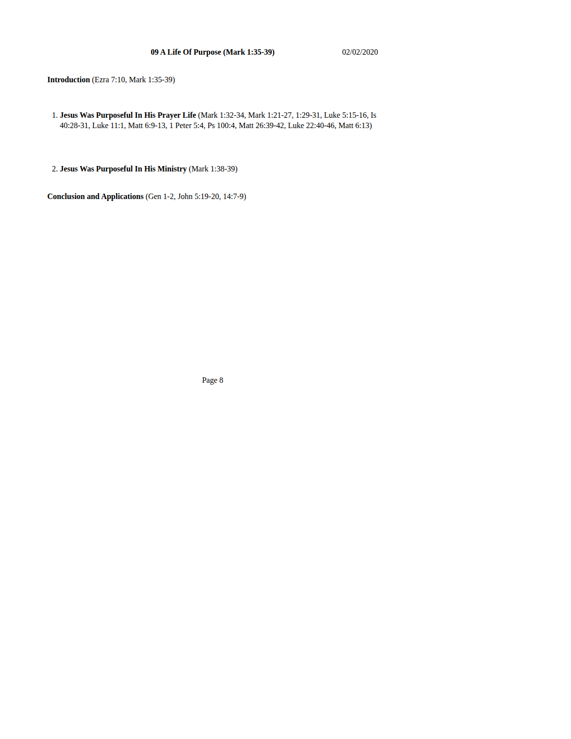09 A Life Of Purpose (Mark 1:35-39) 02/02/2020
Introduction (Ezra 7:10, Mark 1:35-39)
Jesus Was Purposeful In His Prayer Life (Mark 1:32-34, Mark 1:21-27, 1:29-31, Luke 5:15-16, Is 40:28-31, Luke 11:1, Matt 6:9-13, 1 Peter 5:4, Ps 100:4, Matt 26:39-42, Luke 22:40-46, Matt 6:13)
Jesus Was Purposeful In His Ministry (Mark 1:38-39)
Conclusion and Applications (Gen 1-2, John 5:19-20, 14:7-9)
Page 8